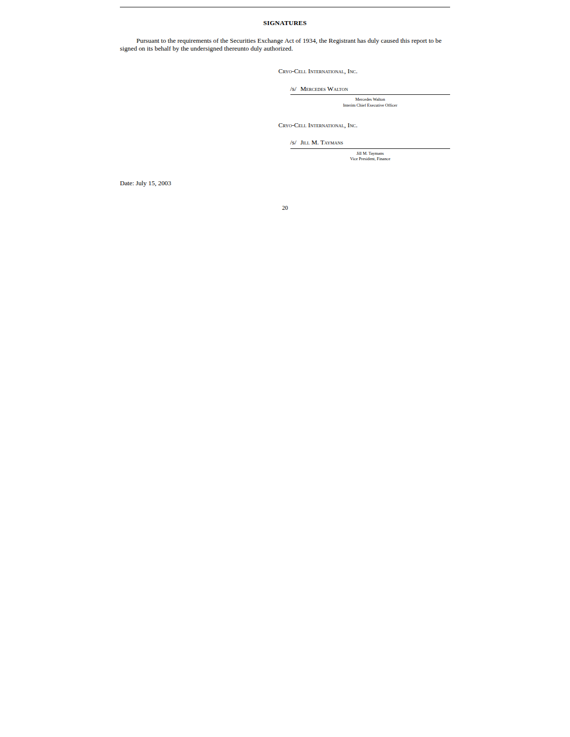SIGNATURES
Pursuant to the requirements of the Securities Exchange Act of 1934, the Registrant has duly caused this report to be signed on its behalf by the undersigned thereunto duly authorized.
Cryo-Cell International, Inc.
/s/ Mercedes Walton
Mercedes Walton Interim Chief Executive Officer
Cryo-Cell International, Inc.
/s/ Jill M. Taymans
Jill M. Taymans Vice President, Finance
Date: July 15, 2003
20